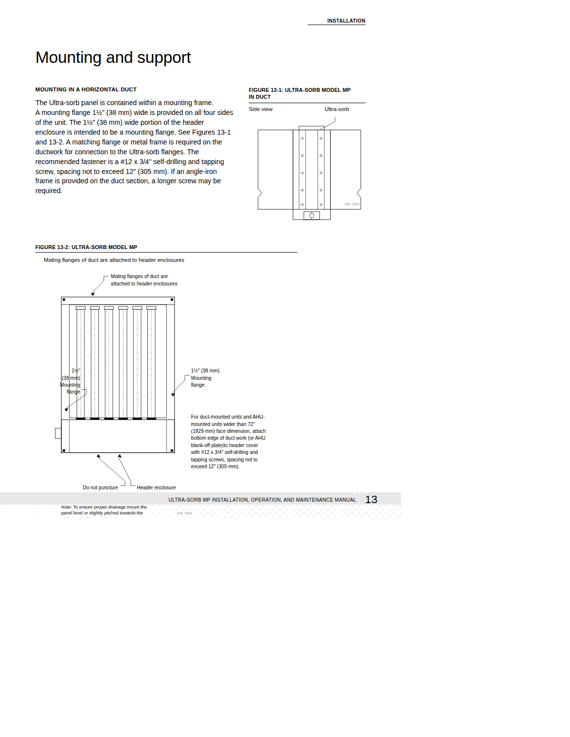INSTALLATION
Mounting and support
MOUNTING IN A HORIZONTAL DUCT
The Ultra-sorb panel is contained within a mounting frame.
A mounting flange 1½" (38 mm) wide is provided on all four sides of the unit. The 1½" (38 mm) wide portion of the header enclosure is intended to be a mounting flange. See Figures 13-1 and 13-2. A matching flange or metal frame is required on the ductwork for connection to the Ultra-sorb flanges. The recommended fastener is a #12 x 3/4" self-drilling and tapping screw, spacing not to exceed 12" (305 mm). If an angle-iron frame is provided on the duct section, a longer screw may be required.
FIGURE 13-1: ULTRA-SORB MODEL MP
IN DUCT
Side view Ultra-sorb
OM-7863
FIGURE 13-2: ULTRA-SORB MODEL MP
Mating flanges of duct are attached to header enclosures
Mating flanges of duct are attached to header enclosures 1½" (38 mm) Mounting flange 1½" (38 mm) Mounting flange For duct-mounted units and AHU- mounted units wider than 72" (1829 mm) face dimension, attach bottom edge of duct work (or AHU blank-off plate)to header cover with #12 x 3/4" self-drilling and tapping screws, spacing not to exceed 12" (305 mm). Do not puncture the header Header enclosure Note: To ensure proper drainage mount the panel level or slightly pitched towards the piping end of the panel. OM-7864
ULTRA-SORB MP INSTALLATION, OPERATION, AND MAINTENANCE MANUAL
13